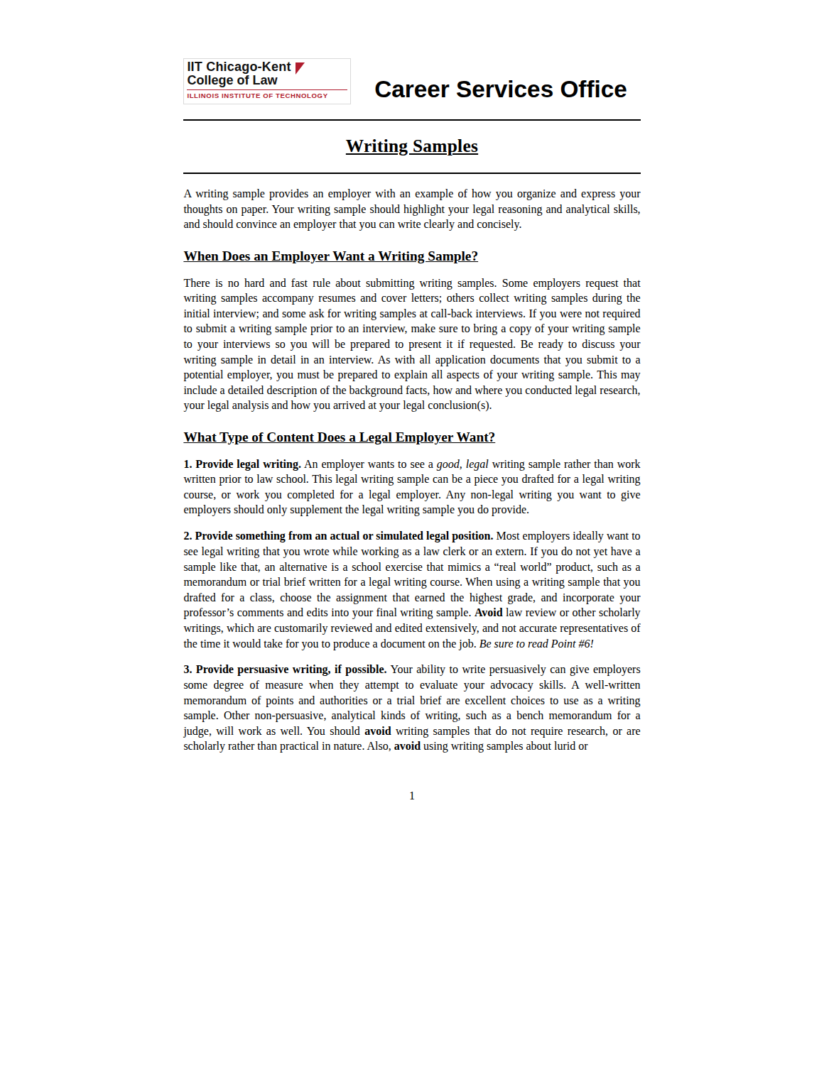IIT Chicago-Kent
College of Law
ILLINOIS INSTITUTE OF TECHNOLOGY
Career Services Office
Writing Samples
A writing sample provides an employer with an example of how you organize and express your thoughts on paper. Your writing sample should highlight your legal reasoning and analytical skills, and should convince an employer that you can write clearly and concisely.
When Does an Employer Want a Writing Sample?
There is no hard and fast rule about submitting writing samples. Some employers request that writing samples accompany resumes and cover letters; others collect writing samples during the initial interview; and some ask for writing samples at call-back interviews. If you were not required to submit a writing sample prior to an interview, make sure to bring a copy of your writing sample to your interviews so you will be prepared to present it if requested. Be ready to discuss your writing sample in detail in an interview. As with all application documents that you submit to a potential employer, you must be prepared to explain all aspects of your writing sample. This may include a detailed description of the background facts, how and where you conducted legal research, your legal analysis and how you arrived at your legal conclusion(s).
What Type of Content Does a Legal Employer Want?
1. Provide legal writing. An employer wants to see a good, legal writing sample rather than work written prior to law school. This legal writing sample can be a piece you drafted for a legal writing course, or work you completed for a legal employer. Any non-legal writing you want to give employers should only supplement the legal writing sample you do provide.
2. Provide something from an actual or simulated legal position. Most employers ideally want to see legal writing that you wrote while working as a law clerk or an extern. If you do not yet have a sample like that, an alternative is a school exercise that mimics a “real world” product, such as a memorandum or trial brief written for a legal writing course. When using a writing sample that you drafted for a class, choose the assignment that earned the highest grade, and incorporate your professor’s comments and edits into your final writing sample. Avoid law review or other scholarly writings, which are customarily reviewed and edited extensively, and not accurate representatives of the time it would take for you to produce a document on the job. Be sure to read Point #6!
3. Provide persuasive writing, if possible. Your ability to write persuasively can give employers some degree of measure when they attempt to evaluate your advocacy skills. A well-written memorandum of points and authorities or a trial brief are excellent choices to use as a writing sample. Other non-persuasive, analytical kinds of writing, such as a bench memorandum for a judge, will work as well. You should avoid writing samples that do not require research, or are scholarly rather than practical in nature. Also, avoid using writing samples about lurid or
1